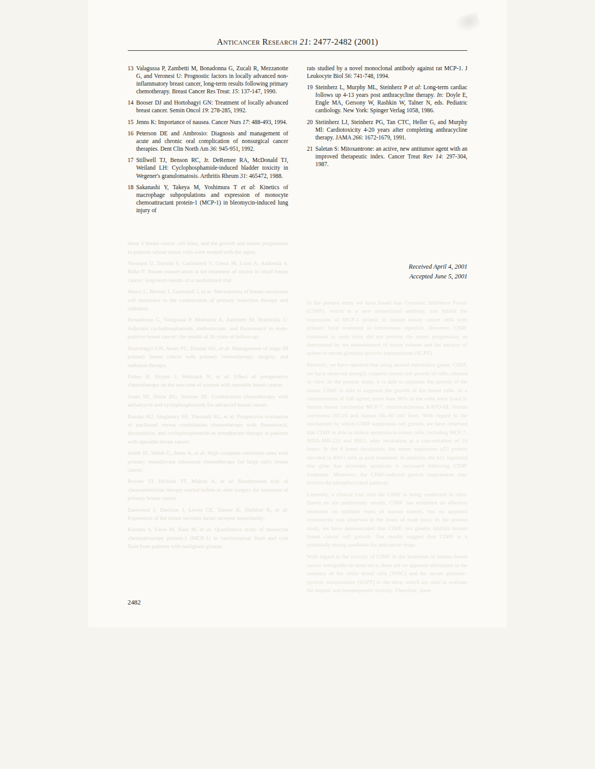Anticancer Research 21: 2477-2482 (2001)
13 Valagussa P, Zambetti M, Bonadonna G, Zucali R, Mezzanotte G, and Veronesi U: Prognostic factors in locally advanced non-inflammatory breast cancer, long-term results following primary chemotherapy. Breast Cancer Res Treat: 15: 137-147, 1990.
14 Booser DJ and Hortobagyi GN: Treatment of locally advanced breast cancer. Semin Oncol 19: 278-285, 1992.
15 Jenns K: Importance of nausea. Cancer Nurs 17: 488-493, 1994.
16 Peterson DE and Ambrosio: Diagnosis and management of acute and chronic oral complication of nonsurgical cancer therapies. Dent Clin North Am 36: 945-951, 1992.
17 Stillwell TJ, Benson RC, Jr. DeRemee RA, McDonald TJ, Weiland LH: Cyclophosphamide-induced bladder toxicity in Wegener's granulomatosis. Arthritis Rheum 31: 465472, 1988.
18 Sakanashi Y, Takeya M, Yoshimura T et al: Kinetics of macrophage subpopulations and expression of monocyte chemoattractant protein-1 (MCP-1) in bleomycin-induced lung injury of
these 4 breast cancer cell lines, and the growth and tumor progression in patients whose tumor cells were treated with the agent.
Veronesi U, Zurrida S, Galimberti V, Greco M, Luini A, Andreola S, Rilke F: Breast conservation is the treatment of choice in small breast cancer: long-term results of a randomized trial.
Henry L, Brewer J, Carbonell J, et al: Mechanisms of breast carcinoma cell resistance to the combination of primary induction therapy and radiation.
Bonadonna G, Valagussa P, Moliterni A, Zambetti M, Brambilla C: Adjuvant cyclophosphamide, methotrexate, and fluorouracil in node-positive breast cancer: the results of 20 years of follow-up.
Hortobagyi GN, Ames FC, Buzdar AU, et al: Management of stage III primary breast cancer with primary chemotherapy, surgery, and radiation therapy.
Fisher B, Bryant J, Wolmark N, et al: Effect of preoperative chemotherapy on the outcome of women with operable breast cancer.
Jones SE, Durie BG, Salmon SE: Combination chemotherapy with adriamycin and cyclophosphamide for advanced breast cancer.
Buzdar AU, Singletary SE, Theriault RL, et al: Prospective evaluation of paclitaxel versus combination chemotherapy with fluorouracil, doxorubicin, and cyclophosphamide as neoadjuvant therapy in patients with operable breast cancer.
Smith IE, Walsh G, Jones A, et al: High complete remission rates with primary neoadjuvant infusional chemotherapy for large early breast cancer.
Powles TJ, Hickish TF, Makris A, et al: Randomized trial of chemoendocrine therapy started before or after surgery for treatment of primary breast cancer.
Eastwood J, Davison J, Lewis CE, Tanner K, Sheldon K, et al: Expression of the tumor necrosis factor receptor superfamily.
Kuratsu S, Ueno M, Kato M, et al: Quantitative study of monocyte chemoattractant protein-1 (MCP-1) in cerebrospinal fluid and cyst fluid from patients with malignant glioma.
rats studied by a novel monoclonal antibody against rat MCP-1. J Leukocyte Biol 56: 741-748, 1994.
19 Steinherz L, Murphy ML, Steinherz P et al: Long-term cardiac follows up 4-13 years post anthracycline therapy. In: Doyle E, Engle MA, Gersony W, Rashkin W, Talner N, eds. Pediatric cardiology. New York: Spinger Verlag 1058, 1986.
20 Steiinherz LJ, Steinherz PG, Tan CTC, Heller G, and Murphy Ml: Cardiotoxicity 4-20 years after completing anthracycline therapy. JAMA 266: 1672-1679, 1991.
21 Saletan S: Mitoxantrone: an active, new antitumor agent with an improved therapeutic index. Cancer Treat Rev 14: 297-304, 1987.
Received April 4, 2001
Accepted June 5, 2001
In the present study we have found that Cytosolic Inhibitory Factor (CIMF), which is a new monoclonal antibody, can inhibit the expression of MCP-1 protein in human breast cancer cells with primary local treatment in intravenous injection. However, CIMF treatment in nude mice did not prevent the tumor progression, as determined by the measurement of tumor volume and the autopsy of spleen or serum glutamic-pyruvic transaminase (SGPT).
Recently, we have reported that using several interleukin genes, CIMF, we have observed strongly suppress tumor cell growth of cells cultured in vitro. In the present study, it is able to suppress the growth of the tumor. CIMF is able to suppress the growth of the tumor cells. At a concentration of 100 ng/ml, more than 90% of the cells were lysed in human breast carcinoma MCF-7, choriocarcinoma KATO-III, human carcinoma HT-29 and human HL-60 cell lines. With regard to the mechanism by which CIMF suppresses cell growth, we have observed that CIMF is able to induce apoptosis in tumor cells, including MCF-7, MDA-MB-231 and RKO, after incubation at a concentration of 24 hours. In the 6 hours incubation, the tumor suppressor p53 protein elevated in RKO cells as post treatment. In addition, the p21 regulated this gene that promotes apoptosis is increased following CIMF treatment. Moreover, the CIMF-induced growth suppression may involve the phosphorylated pathway.
Currently, a clinical trial with the CIMF is being conducted in vitro. Based on the preliminary results, CIMF has exhibited an effective treatment on multiple types of human tumors, but no apparent cytotoxicity was observed in the doses of nude mice. In the present study, we have demonstrated that CIMF, not greatly inhibits human breast cancer cell growth. Our results suggest that CIMF is a potentially strong candidate for anticancer drugs.
With regard to the toxicity of CIMF in the treatment of human breast cancer xenografts on nude mice, there are no apparent alterations in the numbers of the white blood cells (WBC) and the serum glutamic-pyruvic transaminase (SGPT) in the mice, which are used to evaluate the hepatic and hematopoietic toxicity. Therefore, these
2482